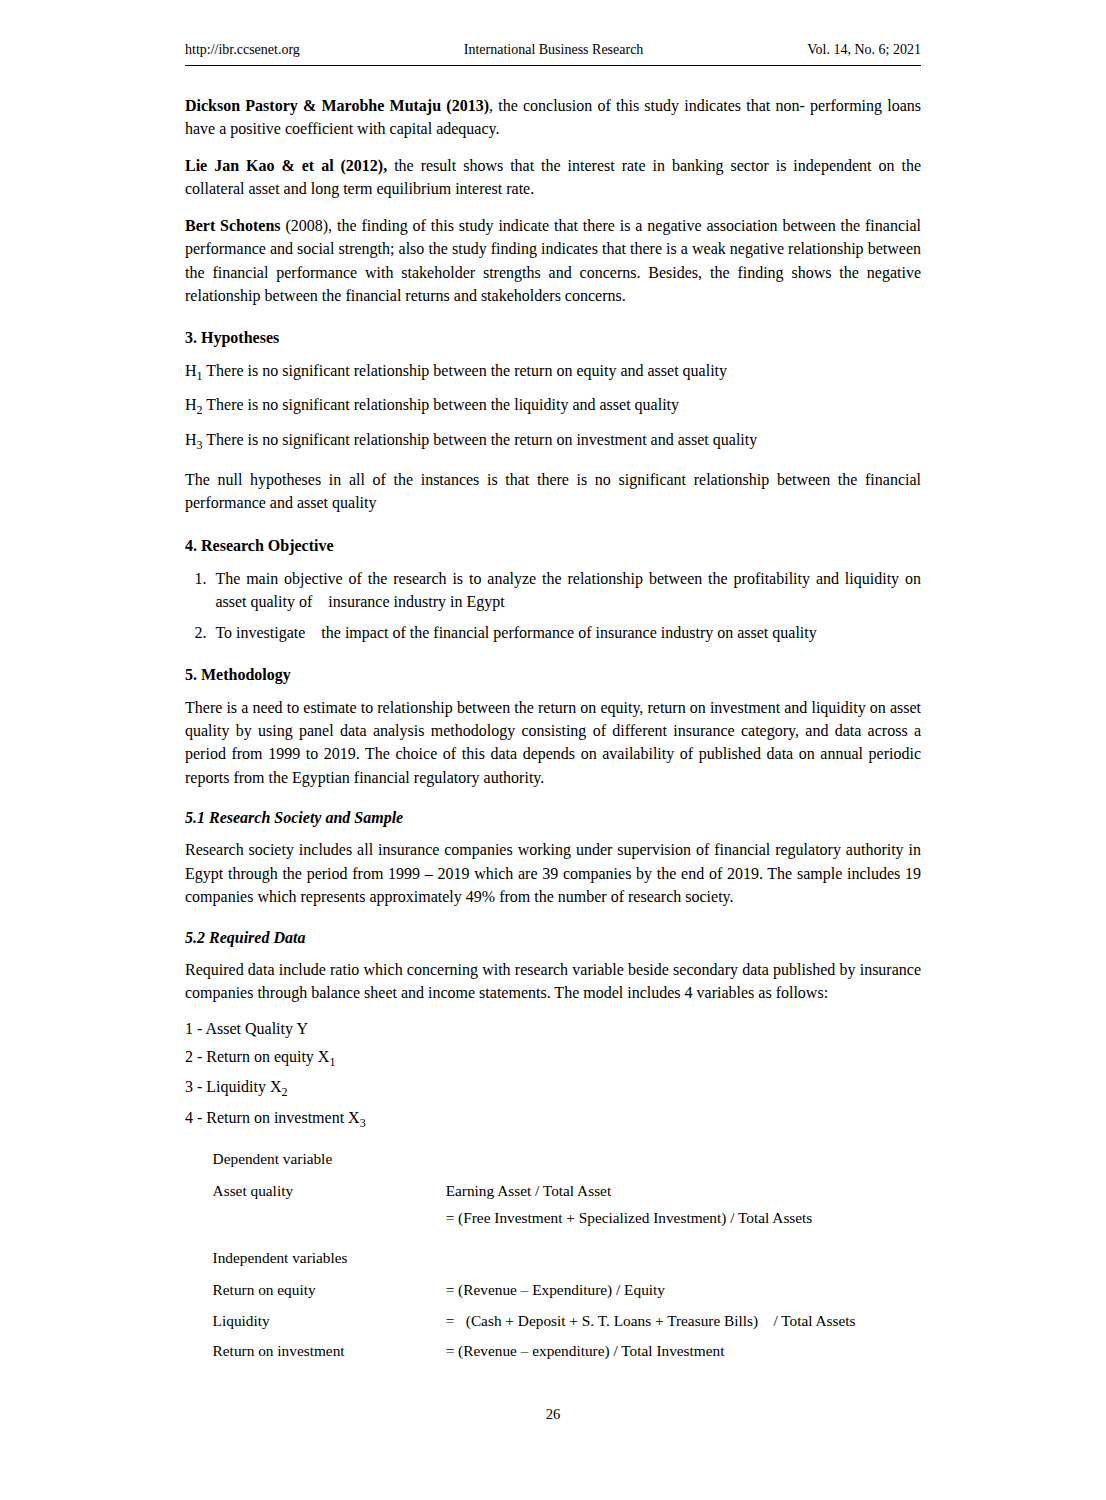http://ibr.ccsenet.org International Business Research Vol. 14, No. 6; 2021
Dickson Pastory & Marobhe Mutaju (2013), the conclusion of this study indicates that non- performing loans have a positive coefficient with capital adequacy.
Lie Jan Kao & et al (2012), the result shows that the interest rate in banking sector is independent on the collateral asset and long term equilibrium interest rate.
Bert Schotens (2008), the finding of this study indicate that there is a negative association between the financial performance and social strength; also the study finding indicates that there is a weak negative relationship between the financial performance with stakeholder strengths and concerns. Besides, the finding shows the negative relationship between the financial returns and stakeholders concerns.
3. Hypotheses
H1 There is no significant relationship between the return on equity and asset quality
H2 There is no significant relationship between the liquidity and asset quality
H3 There is no significant relationship between the return on investment and asset quality
The null hypotheses in all of the instances is that there is no significant relationship between the financial performance and asset quality
4. Research Objective
The main objective of the research is to analyze the relationship between the profitability and liquidity on asset quality of insurance industry in Egypt
To investigate the impact of the financial performance of insurance industry on asset quality
5. Methodology
There is a need to estimate to relationship between the return on equity, return on investment and liquidity on asset quality by using panel data analysis methodology consisting of different insurance category, and data across a period from 1999 to 2019. The choice of this data depends on availability of published data on annual periodic reports from the Egyptian financial regulatory authority.
5.1 Research Society and Sample
Research society includes all insurance companies working under supervision of financial regulatory authority in Egypt through the period from 1999 – 2019 which are 39 companies by the end of 2019. The sample includes 19 companies which represents approximately 49% from the number of research society.
5.2 Required Data
Required data include ratio which concerning with research variable beside secondary data published by insurance companies through balance sheet and income statements. The model includes 4 variables as follows:
1 - Asset Quality Y
2 - Return on equity X1
3 - Liquidity X2
4 - Return on investment X3
| Dependent variable |
| Asset quality | Earning Asset / Total Asset |
| | = (Free Investment + Specialized Investment) / Total Assets |
| Independent variables |
| Return on equity | = (Revenue – Expenditure) / Equity |
| Liquidity | = (Cash + Deposit + S. T. Loans + Treasure Bills) / Total Assets |
| Return on investment | = (Revenue – expenditure) / Total Investment |
26